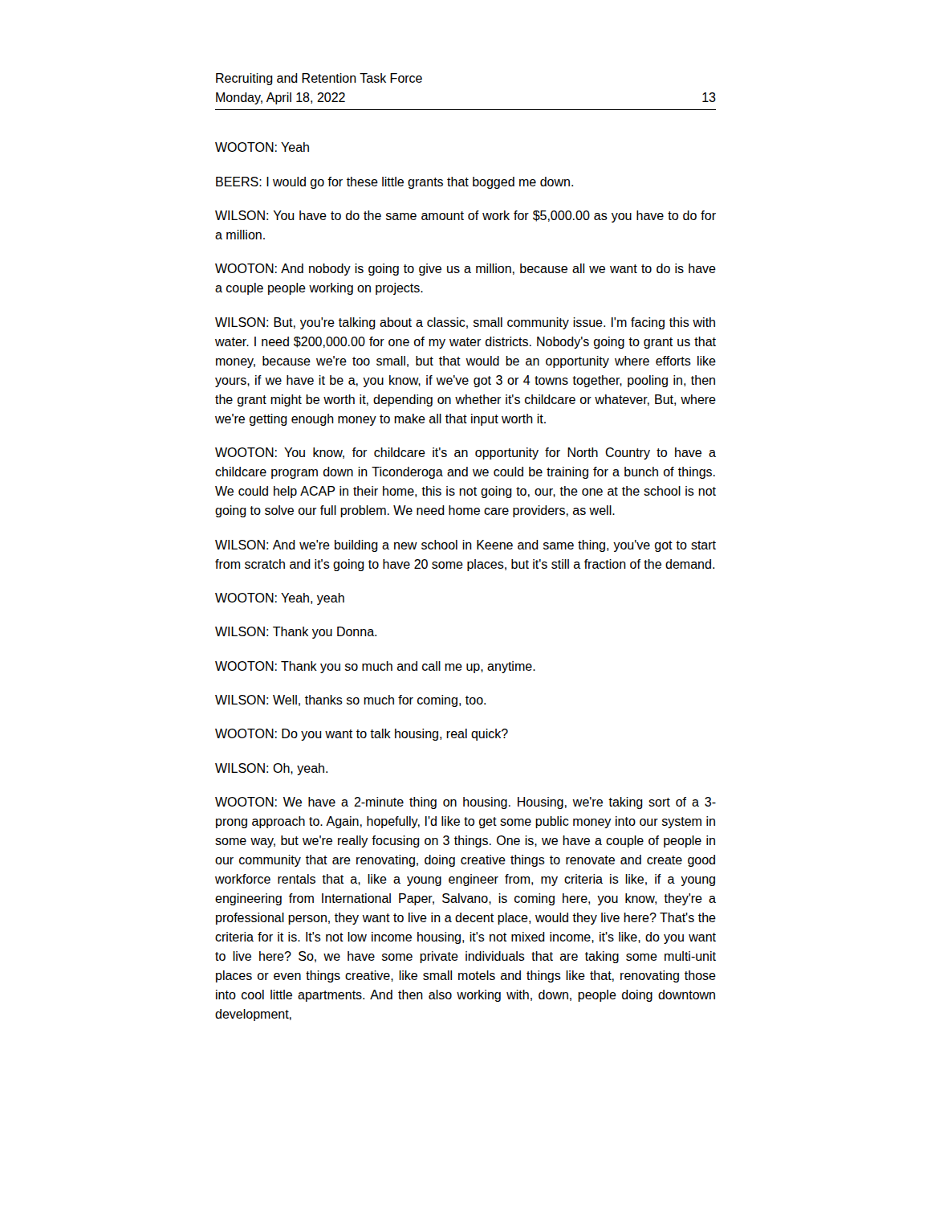Recruiting and Retention Task Force
Monday, April 18, 2022
13
WOOTON: Yeah
BEERS: I would go for these little grants that bogged me down.
WILSON: You have to do the same amount of work for $5,000.00 as you have to do for a million.
WOOTON: And nobody is going to give us a million, because all we want to do is have a couple people working on projects.
WILSON: But, you're talking about a classic, small community issue. I'm facing this with water. I need $200,000.00 for one of my water districts. Nobody's going to grant us that money, because we're too small, but that would be an opportunity where efforts like yours, if we have it be a, you know, if we've got 3 or 4 towns together, pooling in, then the grant might be worth it, depending on whether it's childcare or whatever, But, where we're getting enough money to make all that input worth it.
WOOTON: You know, for childcare it's an opportunity for North Country to have a childcare program down in Ticonderoga and we could be training for a bunch of things. We could help ACAP in their home, this is not going to, our, the one at the school is not going to solve our full problem. We need home care providers, as well.
WILSON: And we're building a new school in Keene and same thing, you've got to start from scratch and it's going to have 20 some places, but it's still a fraction of the demand.
WOOTON: Yeah, yeah
WILSON: Thank you Donna.
WOOTON: Thank you so much and call me up, anytime.
WILSON: Well, thanks so much for coming, too.
WOOTON: Do you want to talk housing, real quick?
WILSON: Oh, yeah.
WOOTON: We have a 2-minute thing on housing. Housing, we're taking sort of a 3-prong approach to. Again, hopefully, I'd like to get some public money into our system in some way, but we're really focusing on 3 things. One is, we have a couple of people in our community that are renovating, doing creative things to renovate and create good workforce rentals that a, like a young engineer from, my criteria is like, if a young engineering from International Paper, Salvano, is coming here, you know, they're a professional person, they want to live in a decent place, would they live here? That's the criteria for it is. It's not low income housing, it's not mixed income, it's like, do you want to live here? So, we have some private individuals that are taking some multi-unit places or even things creative, like small motels and things like that, renovating those into cool little apartments. And then also working with, down, people doing downtown development,